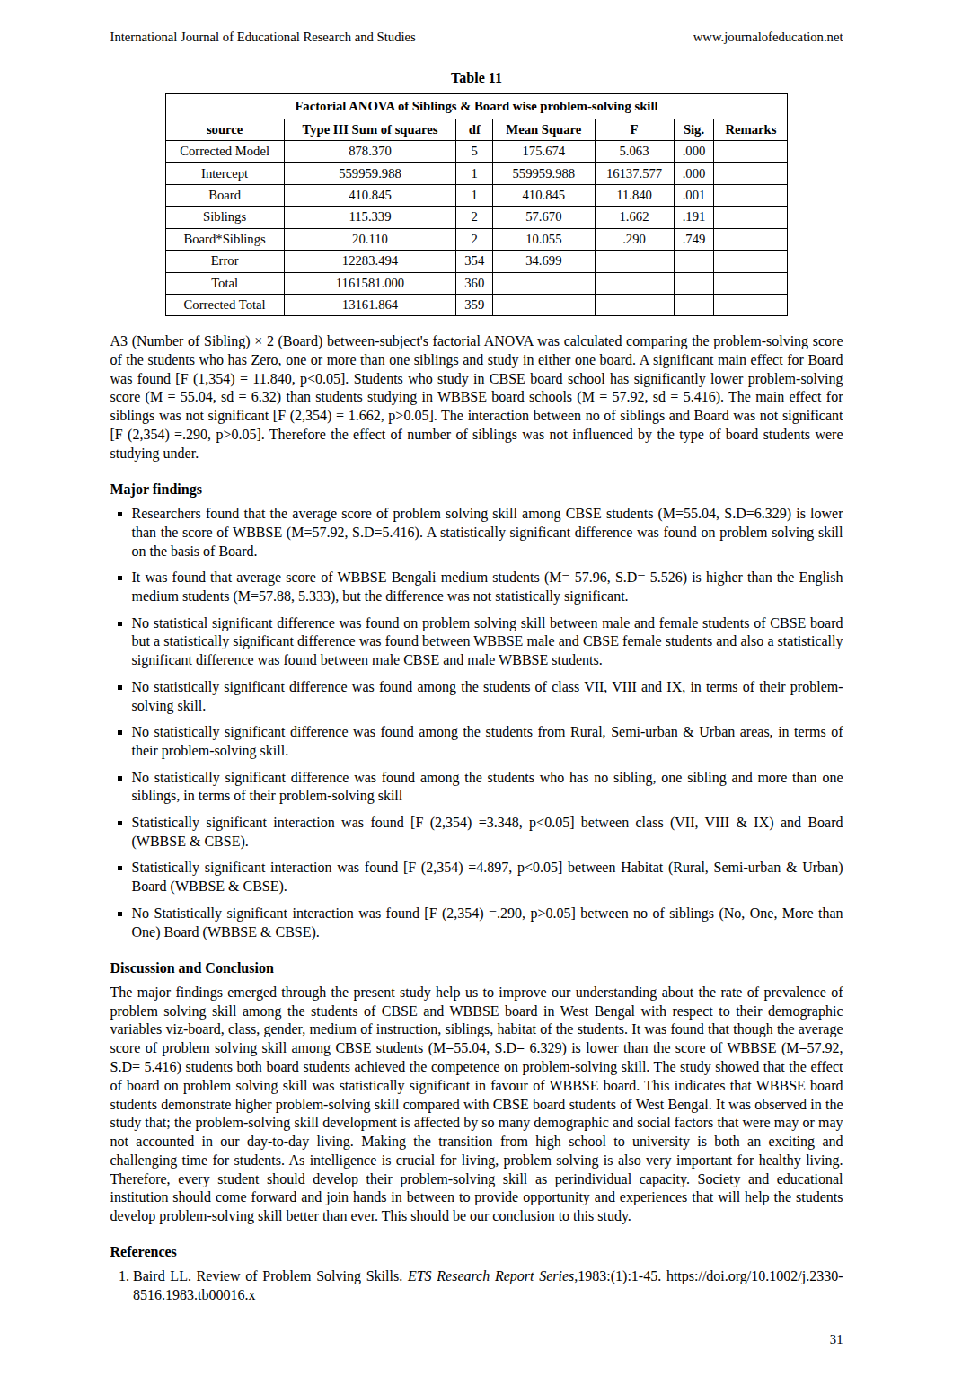International Journal of Educational Research and Studies www.journalofeducation.net
Table 11
Factorial ANOVA of Siblings & Board wise problem-solving skill
| source | Type III Sum of squares | df | Mean Square | F | Sig. | Remarks |
| --- | --- | --- | --- | --- | --- | --- |
| Corrected Model | 878.370 | 5 | 175.674 | 5.063 | .000 | |
| Intercept | 559959.988 | 1 | 559959.988 | 16137.577 | .000 | |
| Board | 410.845 | 1 | 410.845 | 11.840 | .001 | |
| Siblings | 115.339 | 2 | 57.670 | 1.662 | .191 | |
| Board*Siblings | 20.110 | 2 | 10.055 | .290 | .749 | |
| Error | 12283.494 | 354 | 34.699 | | | |
| Total | 1161581.000 | 360 | | | | |
| Corrected Total | 13161.864 | 359 | | | | |
A3 (Number of Sibling) × 2 (Board) between-subject's factorial ANOVA was calculated comparing the problem-solving score of the students who has Zero, one or more than one siblings and study in either one board. A significant main effect for Board was found [F (1,354) = 11.840, p<0.05]. Students who study in CBSE board school has significantly lower problem-solving score (M = 55.04, sd = 6.32) than students studying in WBBSE board schools (M = 57.92, sd = 5.416). The main effect for siblings was not significant [F (2,354) = 1.662, p>0.05]. The interaction between no of siblings and Board was not significant [F (2,354) =.290, p>0.05]. Therefore the effect of number of siblings was not influenced by the type of board students were studying under.
Major findings
Researchers found that the average score of problem solving skill among CBSE students (M=55.04, S.D=6.329) is lower than the score of WBBSE (M=57.92, S.D=5.416). A statistically significant difference was found on problem solving skill on the basis of Board.
It was found that average score of WBBSE Bengali medium students (M= 57.96, S.D= 5.526) is higher than the English medium students (M=57.88, 5.333), but the difference was not statistically significant.
No statistical significant difference was found on problem solving skill between male and female students of CBSE board but a statistically significant difference was found between WBBSE male and CBSE female students and also a statistically significant difference was found between male CBSE and male WBBSE students.
No statistically significant difference was found among the students of class VII, VIII and IX, in terms of their problem-solving skill.
No statistically significant difference was found among the students from Rural, Semi-urban & Urban areas, in terms of their problem-solving skill.
No statistically significant difference was found among the students who has no sibling, one sibling and more than one siblings, in terms of their problem-solving skill
Statistically significant interaction was found [F (2,354) =3.348, p<0.05] between class (VII, VIII & IX) and Board (WBBSE & CBSE).
Statistically significant interaction was found [F (2,354) =4.897, p<0.05] between Habitat (Rural, Semi-urban & Urban) Board (WBBSE & CBSE).
No Statistically significant interaction was found [F (2,354) =.290, p>0.05] between no of siblings (No, One, More than One) Board (WBBSE & CBSE).
Discussion and Conclusion
The major findings emerged through the present study help us to improve our understanding about the rate of prevalence of problem solving skill among the students of CBSE and WBBSE board in West Bengal with respect to their demographic variables viz-board, class, gender, medium of instruction, siblings, habitat of the students. It was found that though the average score of problem solving skill among CBSE students (M=55.04, S.D= 6.329) is lower than the score of WBBSE (M=57.92, S.D= 5.416) students both board students achieved the competence on problem-solving skill. The study showed that the effect of board on problem solving skill was statistically significant in favour of WBBSE board. This indicates that WBBSE board students demonstrate higher problem-solving skill compared with CBSE board students of West Bengal. It was observed in the study that; the problem-solving skill development is affected by so many demographic and social factors that were may or may not accounted in our day-to-day living. Making the transition from high school to university is both an exciting and challenging time for students. As intelligence is crucial for living, problem solving is also very important for healthy living. Therefore, every student should develop their problem-solving skill as perindividual capacity. Society and educational institution should come forward and join hands in between to provide opportunity and experiences that will help the students develop problem-solving skill better than ever. This should be our conclusion to this study.
References
Baird LL. Review of Problem Solving Skills. ETS Research Report Series,1983:(1):1-45. https://doi.org/10.1002/j.2330-8516.1983.tb00016.x
31